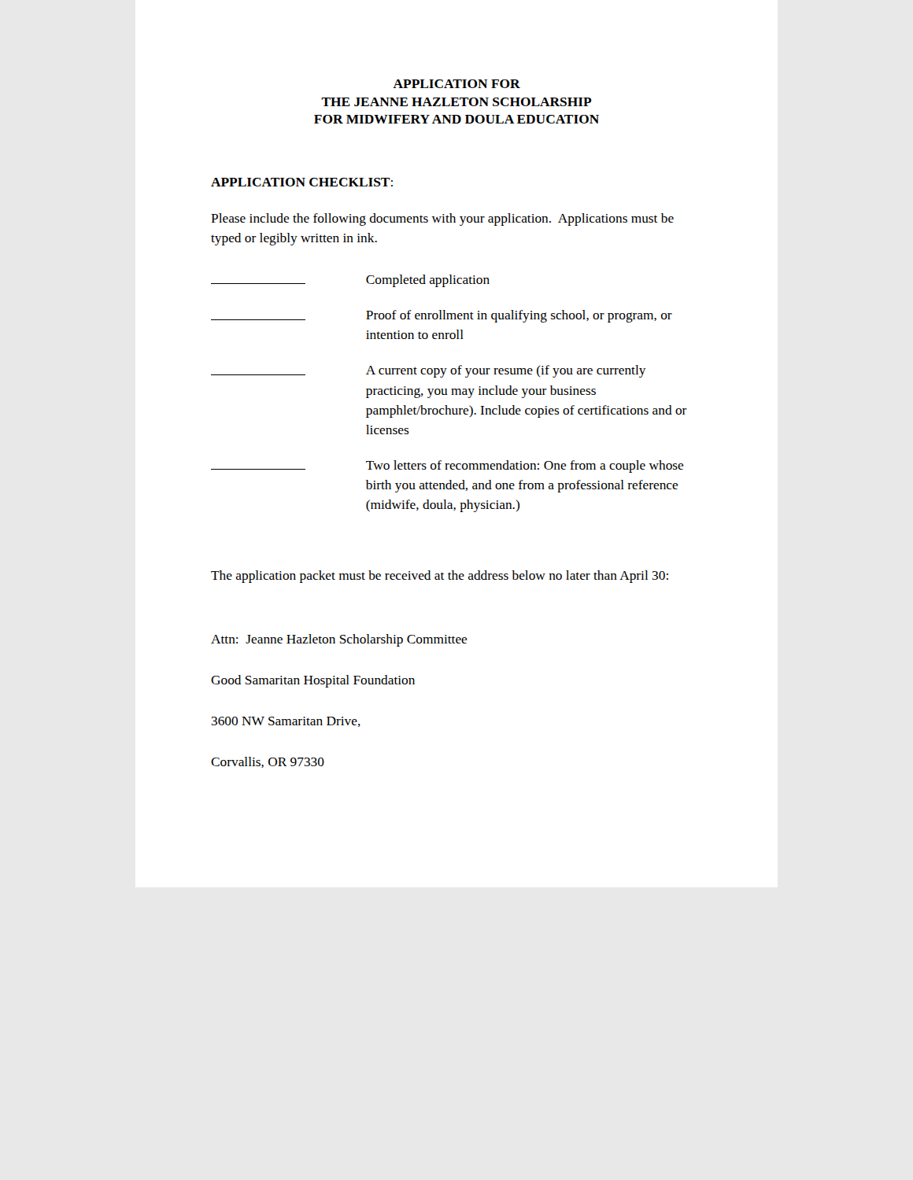APPLICATION FOR
THE JEANNE HAZLETON SCHOLARSHIP
FOR MIDWIFERY AND DOULA EDUCATION
APPLICATION CHECKLIST:
Please include the following documents with your application. Applications must be typed or legibly written in ink.
| | Completed application |
| | Proof of enrollment in qualifying school, or program, or intention to enroll |
| | A current copy of your resume (if you are currently practicing, you may include your business pamphlet/brochure). Include copies of certifications and or licenses |
| | Two letters of recommendation: One from a couple whose birth you attended, and one from a professional reference (midwife, doula, physician.) |
The application packet must be received at the address below no later than April 30:
Attn: Jeanne Hazleton Scholarship Committee
Good Samaritan Hospital Foundation
3600 NW Samaritan Drive,
Corvallis, OR 97330